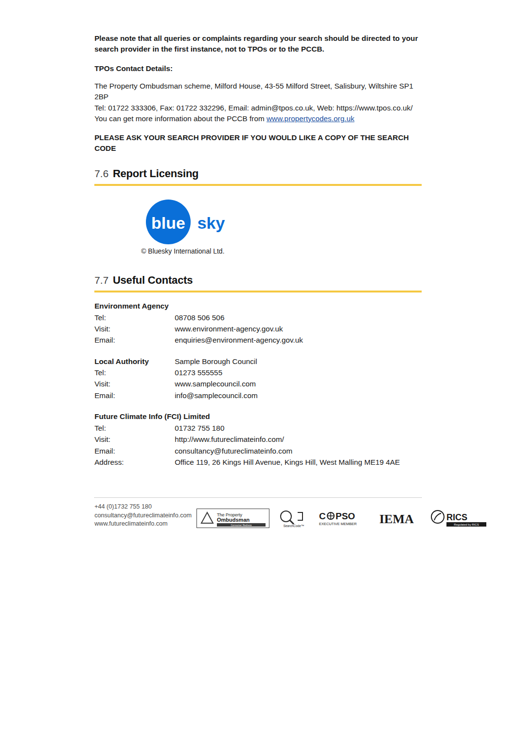Please note that all queries or complaints regarding your search should be directed to your search provider in the first instance, not to TPOs or to the PCCB.
TPOs Contact Details:
The Property Ombudsman scheme, Milford House, 43-55 Milford Street, Salisbury, Wiltshire SP1 2BP
Tel: 01722 333306, Fax: 01722 332296, Email: admin@tpos.co.uk, Web: https://www.tpos.co.uk/
You can get more information about the PCCB from www.propertycodes.org.uk
PLEASE ASK YOUR SEARCH PROVIDER IF YOU WOULD LIKE A COPY OF THE SEARCH CODE
7.6 Report Licensing
blue sky
© Bluesky International Ltd.
7.7 Useful Contacts
Environment Agency
| Tel: | 08708 506 506 |
| Visit: | www.environment-agency.gov.uk |
| Email: | enquiries@environment-agency.gov.uk |
| Local Authority | Sample Borough Council |
| Tel: | 01273 555555 |
| Visit: | www.samplecouncil.com |
| Email: | info@samplecouncil.com |
Future Climate Info (FCI) Limited
| Tel: | 01732 755 180 |
| Visit: | http://www.futureclimateinfo.com/ |
| Email: | consultancy@futureclimateinfo.com |
| Address: | Office 119, 26 Kings Hill Avenue, Kings Hill, West Malling ME19 4AE |
+44 (0)1732 755 180
consultancy@futureclimateinfo.com
www.futureclimateinfo.com
The Property Ombudsman Consumer Redress SearchCode™ C PSO EXECUTIVE MEMBER IEMA RICS Regulated by RICS